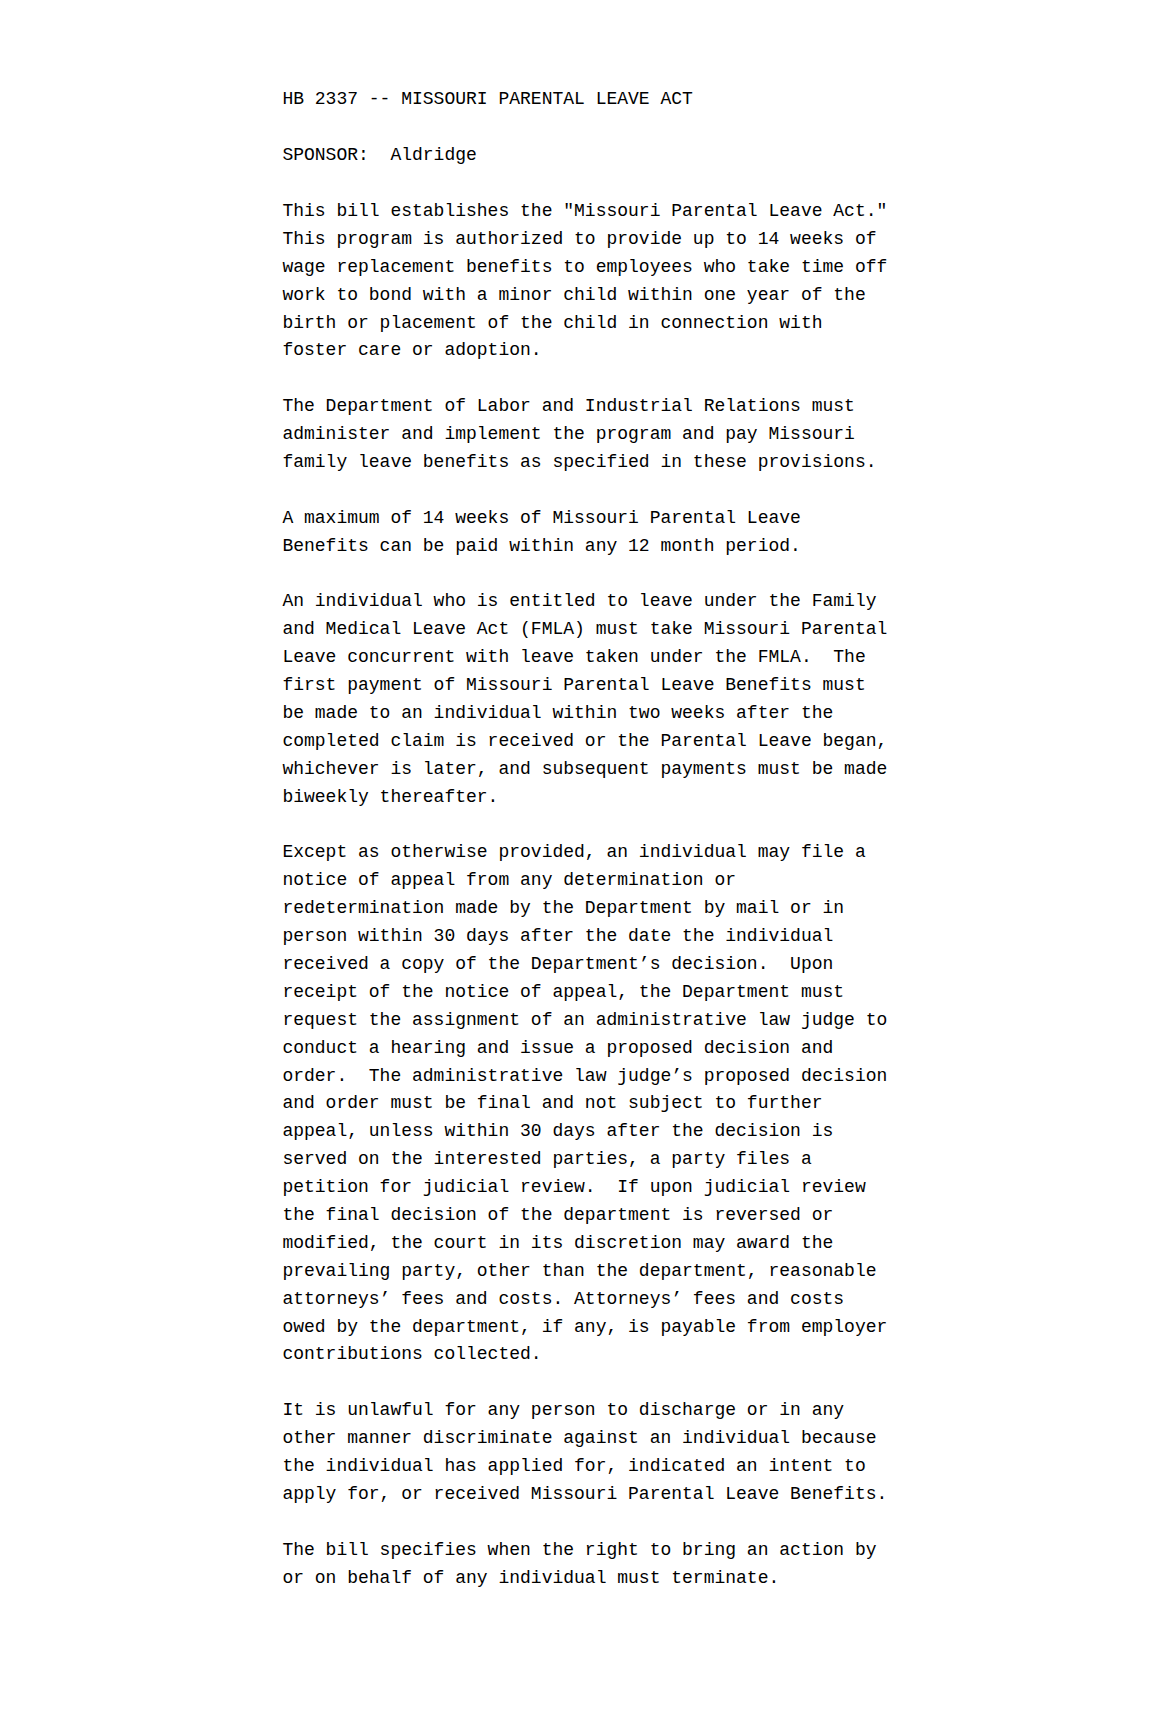HB 2337 -- MISSOURI PARENTAL LEAVE ACT
SPONSOR: Aldridge
This bill establishes the "Missouri Parental Leave Act." This program is authorized to provide up to 14 weeks of wage replacement benefits to employees who take time off work to bond with a minor child within one year of the birth or placement of the child in connection with foster care or adoption.
The Department of Labor and Industrial Relations must administer and implement the program and pay Missouri family leave benefits as specified in these provisions.
A maximum of 14 weeks of Missouri Parental Leave Benefits can be paid within any 12 month period.
An individual who is entitled to leave under the Family and Medical Leave Act (FMLA) must take Missouri Parental Leave concurrent with leave taken under the FMLA. The first payment of Missouri Parental Leave Benefits must be made to an individual within two weeks after the completed claim is received or the Parental Leave began, whichever is later, and subsequent payments must be made biweekly thereafter.
Except as otherwise provided, an individual may file a notice of appeal from any determination or redetermination made by the Department by mail or in person within 30 days after the date the individual received a copy of the Department’s decision. Upon receipt of the notice of appeal, the Department must request the assignment of an administrative law judge to conduct a hearing and issue a proposed decision and order. The administrative law judge’s proposed decision and order must be final and not subject to further appeal, unless within 30 days after the decision is served on the interested parties, a party files a petition for judicial review. If upon judicial review the final decision of the department is reversed or modified, the court in its discretion may award the prevailing party, other than the department, reasonable attorneys’ fees and costs. Attorneys’ fees and costs owed by the department, if any, is payable from employer contributions collected.
It is unlawful for any person to discharge or in any other manner discriminate against an individual because the individual has applied for, indicated an intent to apply for, or received Missouri Parental Leave Benefits.
The bill specifies when the right to bring an action by or on behalf of any individual must terminate.